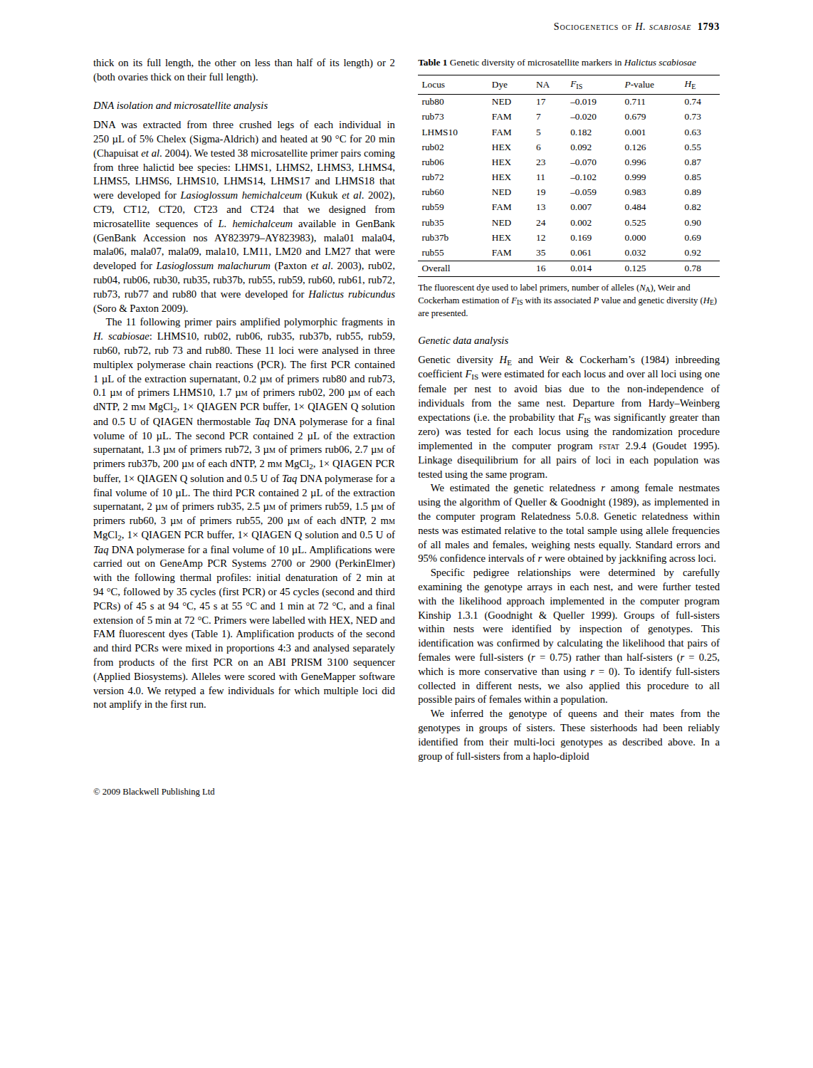Sociogenetics of H. scabiosae 1793
thick on its full length, the other on less than half of its length) or 2 (both ovaries thick on their full length).
DNA isolation and microsatellite analysis
DNA was extracted from three crushed legs of each individual in 250 µL of 5% Chelex (Sigma-Aldrich) and heated at 90 °C for 20 min (Chapuisat et al. 2004). We tested 38 microsatellite primer pairs coming from three halictid bee species: LHMS1, LHMS2, LHMS3, LHMS4, LHMS5, LHMS6, LHMS10, LHMS14, LHMS17 and LHMS18 that were developed for Lasioglossum hemichalceum (Kukuk et al. 2002), CT9, CT12, CT20, CT23 and CT24 that we designed from microsatellite sequences of L. hemichalceum available in GenBank (GenBank Accession nos AY823979–AY823983), mala01 mala04, mala06, mala07, mala09, mala10, LM11, LM20 and LM27 that were developed for Lasioglossum malachurum (Paxton et al. 2003), rub02, rub04, rub06, rub30, rub35, rub37b, rub55, rub59, rub60, rub61, rub72, rub73, rub77 and rub80 that were developed for Halictus rubicundus (Soro & Paxton 2009).
The 11 following primer pairs amplified polymorphic fragments in H. scabiosae: LHMS10, rub02, rub06, rub35, rub37b, rub55, rub59, rub60, rub72, rub 73 and rub80. These 11 loci were analysed in three multiplex polymerase chain reactions (PCR). The first PCR contained 1 µL of the extraction supernatant, 0.2 µm of primers rub80 and rub73, 0.1 µm of primers LHMS10, 1.7 µm of primers rub02, 200 µm of each dNTP, 2 mm MgCl2, 1× QIAGEN PCR buffer, 1× QIAGEN Q solution and 0.5 U of QIAGEN thermostable Taq DNA polymerase for a final volume of 10 µL. The second PCR contained 2 µL of the extraction supernatant, 1.3 µm of primers rub72, 3 µm of primers rub06, 2.7 µm of primers rub37b, 200 µm of each dNTP, 2 mm MgCl2, 1× QIAGEN PCR buffer, 1× QIAGEN Q solution and 0.5 U of Taq DNA polymerase for a final volume of 10 µL. The third PCR contained 2 µL of the extraction supernatant, 2 µm of primers rub35, 2.5 µm of primers rub59, 1.5 µm of primers rub60, 3 µm of primers rub55, 200 µm of each dNTP, 2 mm MgCl2, 1× QIAGEN PCR buffer, 1× QIAGEN Q solution and 0.5 U of Taq DNA polymerase for a final volume of 10 µL. Amplifications were carried out on GeneAmp PCR Systems 2700 or 2900 (PerkinElmer) with the following thermal profiles: initial denaturation of 2 min at 94 °C, followed by 35 cycles (first PCR) or 45 cycles (second and third PCRs) of 45 s at 94 °C, 45 s at 55 °C and 1 min at 72 °C, and a final extension of 5 min at 72 °C. Primers were labelled with HEX, NED and FAM fluorescent dyes (Table 1). Amplification products of the second and third PCRs were mixed in proportions 4:3 and analysed separately from products of the first PCR on an ABI PRISM 3100 sequencer (Applied Biosystems). Alleles were scored with GeneMapper software version 4.0. We retyped a few individuals for which multiple loci did not amplify in the first run.
Table 1 Genetic diversity of microsatellite markers in Halictus scabiosae
| Locus | Dye | NA | F IS | P -value | H E |
| --- | --- | --- | --- | --- | --- |
| rub80 | NED | 17 | –0.019 | 0.711 | 0.74 |
| rub73 | FAM | 7 | –0.020 | 0.679 | 0.73 |
| LHMS10 | FAM | 5 | 0.182 | 0.001 | 0.63 |
| rub02 | HEX | 6 | 0.092 | 0.126 | 0.55 |
| rub06 | HEX | 23 | –0.070 | 0.996 | 0.87 |
| rub72 | HEX | 11 | –0.102 | 0.999 | 0.85 |
| rub60 | NED | 19 | –0.059 | 0.983 | 0.89 |
| rub59 | FAM | 13 | 0.007 | 0.484 | 0.82 |
| rub35 | NED | 24 | 0.002 | 0.525 | 0.90 |
| rub37b | HEX | 12 | 0.169 | 0.000 | 0.69 |
| rub55 | FAM | 35 | 0.061 | 0.032 | 0.92 |
| Overall | | 16 | 0.014 | 0.125 | 0.78 |
The fluorescent dye used to label primers, number of alleles (NA), Weir and Cockerham estimation of FIS with its associated P value and genetic diversity (HE) are presented.
Genetic data analysis
Genetic diversity HE and Weir & Cockerham’s (1984) inbreeding coefficient FIS were estimated for each locus and over all loci using one female per nest to avoid bias due to the non-independence of individuals from the same nest. Departure from Hardy–Weinberg expectations (i.e. the probability that FIS was significantly greater than zero) was tested for each locus using the randomization procedure implemented in the computer program fstat 2.9.4 (Goudet 1995). Linkage disequilibrium for all pairs of loci in each population was tested using the same program.
We estimated the genetic relatedness r among female nestmates using the algorithm of Queller & Goodnight (1989), as implemented in the computer program Relatedness 5.0.8. Genetic relatedness within nests was estimated relative to the total sample using allele frequencies of all males and females, weighing nests equally. Standard errors and 95% confidence intervals of r were obtained by jackknifing across loci.
Specific pedigree relationships were determined by carefully examining the genotype arrays in each nest, and were further tested with the likelihood approach implemented in the computer program Kinship 1.3.1 (Goodnight & Queller 1999). Groups of full-sisters within nests were identified by inspection of genotypes. This identification was confirmed by calculating the likelihood that pairs of females were full-sisters (r = 0.75) rather than half-sisters (r = 0.25, which is more conservative than using r = 0). To identify full-sisters collected in different nests, we also applied this procedure to all possible pairs of females within a population.
We inferred the genotype of queens and their mates from the genotypes in groups of sisters. These sisterhoods had been reliably identified from their multi-loci genotypes as described above. In a group of full-sisters from a haplo-diploid
© 2009 Blackwell Publishing Ltd